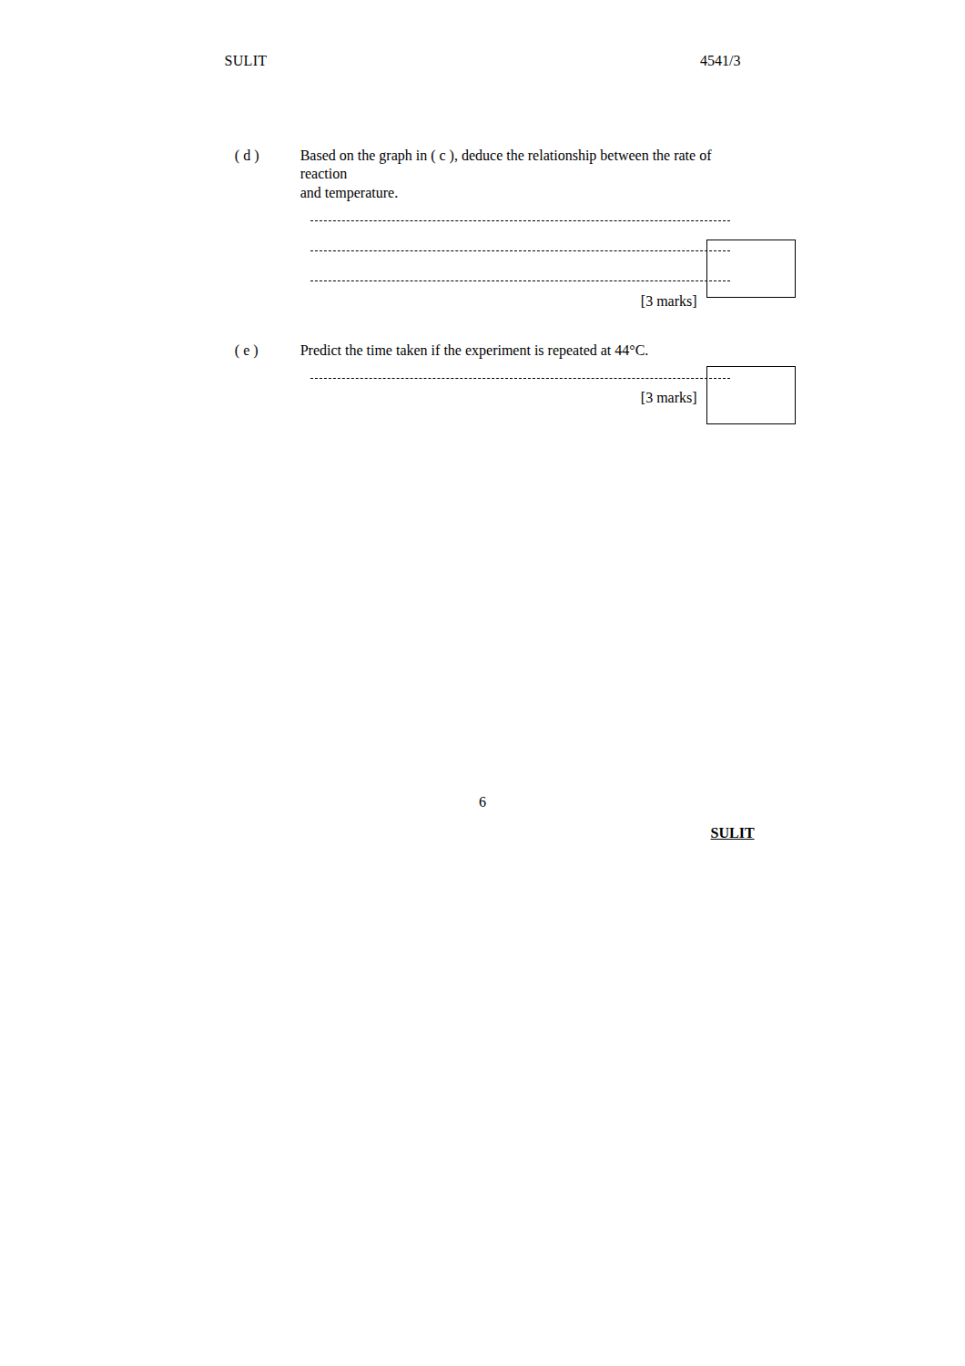SULIT
4541/3
( d )
Based on the graph in ( c ), deduce the relationship between the rate of reaction
and temperature.
[3 marks]
( e )
Predict the time taken if the experiment is repeated at 44°C.
[3 marks]
6
SULIT